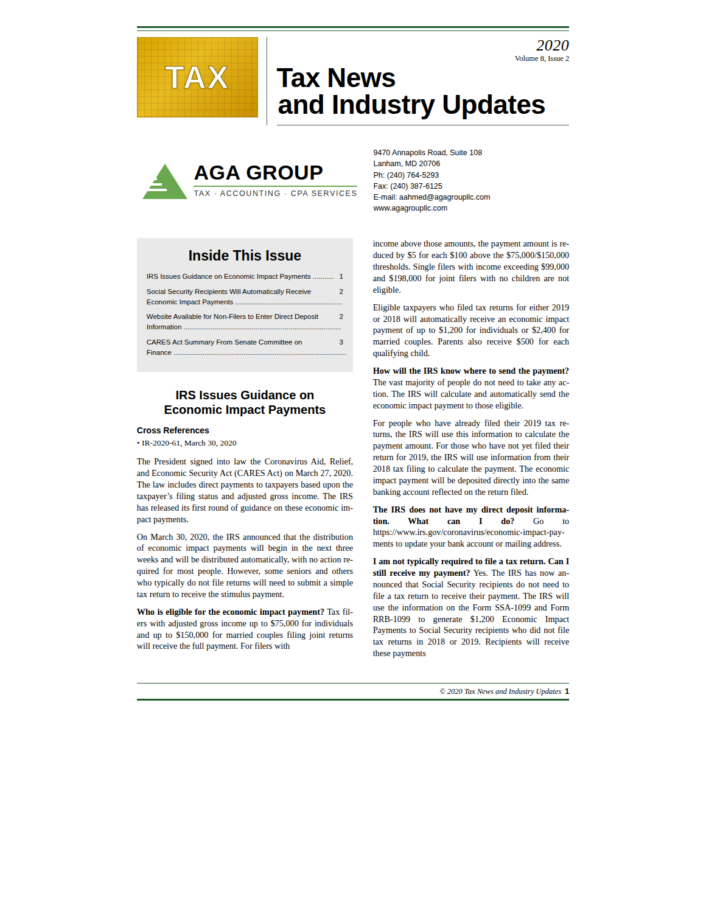TAX
2020
Volume 8, Issue 2
Tax Newsand Industry Updates
AGA GROUP
TAX · ACCOUNTING · CPA SERVICES
9470 Annapolis Road, Suite 108
Lanham, MD 20706
Ph: (240) 764-5293
Fax: (240) 387-6125
E-mail: aahmed@agagroupllc.com
www.agagroupllc.com
Inside This Issue
1 IRS Issues Guidance on Economic Impact Payments ...........
2 Social Security Recipients Will Automatically Receive Economic Impact Payments .......................................................
2 Website Available for Non-Filers to Enter Direct Deposit Information .................................................................................
3 CARES Act Summary From Senate Committee on Finance .........................................................................................
IRS Issues Guidance on
Economic Impact Payments
Cross References
• IR-2020-61, March 30, 2020
The President signed into law the Coronavirus Aid, Relief, and Economic Security Act (CARES Act) on March 27, 2020. The law includes direct payments to taxpayers based upon the taxpayer’s filing status and adjusted gross income. The IRS has released its first round of guidance on these economic impact payments.
On March 30, 2020, the IRS announced that the distribution of economic impact payments will begin in the next three weeks and will be distributed automatically, with no action required for most people. However, some seniors and others who typically do not file returns will need to submit a simple tax return to receive the stimulus payment.
Who is eligible for the economic impact payment? Tax filers with adjusted gross income up to $75,000 for individuals and up to $150,000 for married couples filing joint returns will receive the full payment. For filers with
income above those amounts, the payment amount is reduced by $5 for each $100 above the $75,000/$150,000 thresholds. Single filers with income exceeding $99,000 and $198,000 for joint filers with no children are not eligible.
Eligible taxpayers who filed tax returns for either 2019 or 2018 will automatically receive an economic impact payment of up to $1,200 for individuals or $2,400 for married couples. Parents also receive $500 for each qualifying child.
How will the IRS know where to send the payment? The vast majority of people do not need to take any action. The IRS will calculate and automatically send the economic impact payment to those eligible.
For people who have already filed their 2019 tax returns, the IRS will use this information to calculate the payment amount. For those who have not yet filed their return for 2019, the IRS will use information from their 2018 tax filing to calculate the payment. The economic impact payment will be deposited directly into the same banking account reflected on the return filed.
The IRS does not have my direct deposit information. What can I do? Go to https://www.irs.gov/coronavirus/economic-impact-payments to update your bank account or mailing address.
I am not typically required to file a tax return. Can I still receive my payment? Yes. The IRS has now announced that Social Security recipients do not need to file a tax return to receive their payment. The IRS will use the information on the Form SSA-1099 and Form RRB-1099 to generate $1,200 Economic Impact Payments to Social Security recipients who did not file tax returns in 2018 or 2019. Recipients will receive these payments
© 2020 Tax News and Industry Updates 1